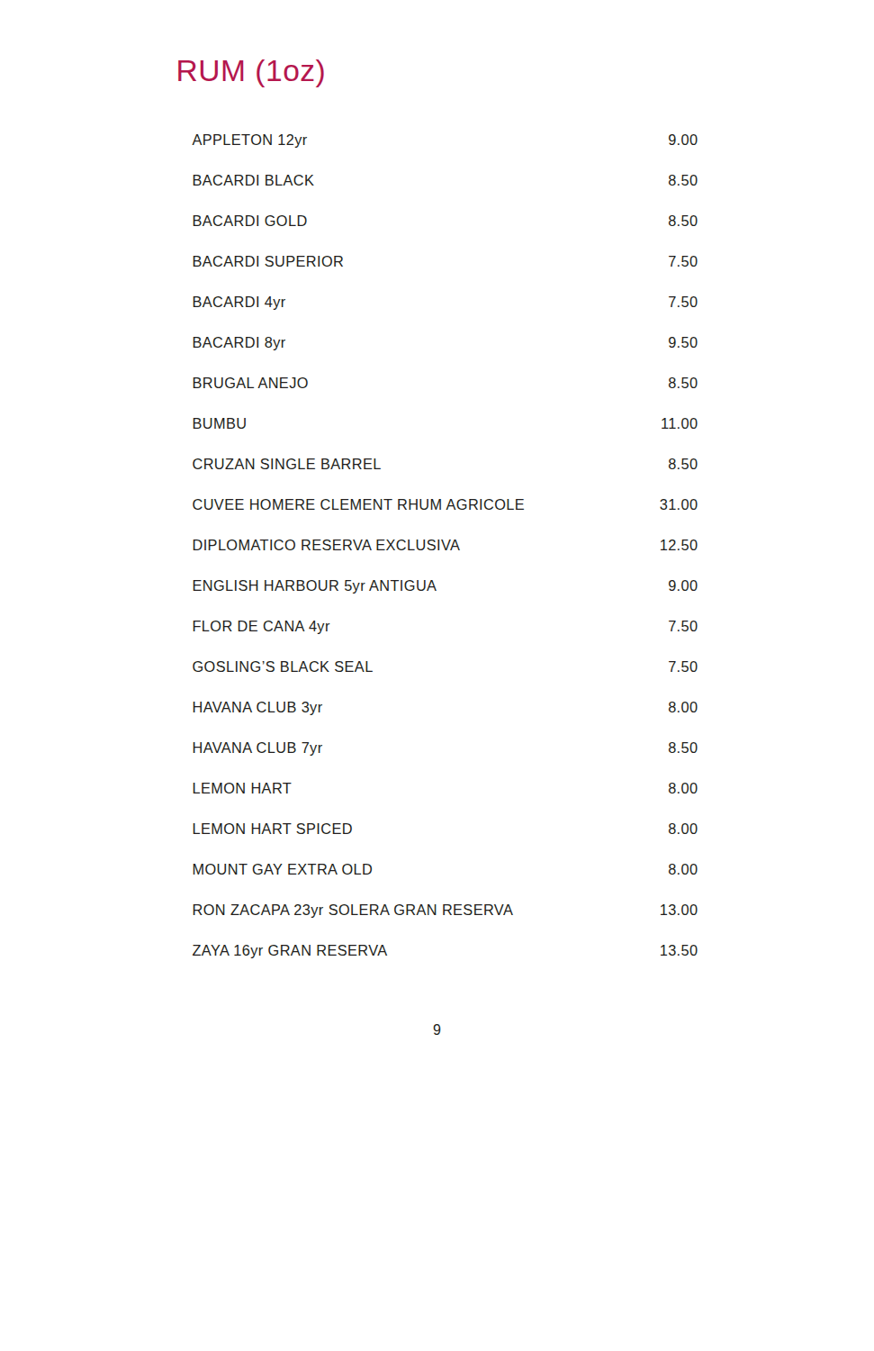RUM (1oz)
APPLETON 12yr 9.00
BACARDI BLACK 8.50
BACARDI GOLD 8.50
BACARDI SUPERIOR 7.50
BACARDI 4yr 7.50
BACARDI 8yr 9.50
BRUGAL ANEJO 8.50
BUMBU 11.00
CRUZAN SINGLE BARREL 8.50
CUVEE HOMERE CLEMENT RHUM AGRICOLE 31.00
DIPLOMATICO RESERVA EXCLUSIVA 12.50
ENGLISH HARBOUR 5yr ANTIGUA 9.00
FLOR DE CANA 4yr 7.50
GOSLING’S BLACK SEAL 7.50
HAVANA CLUB 3yr 8.00
HAVANA CLUB 7yr 8.50
LEMON HART 8.00
LEMON HART SPICED 8.00
MOUNT GAY EXTRA OLD 8.00
RON ZACAPA 23yr SOLERA GRAN RESERVA 13.00
ZAYA 16yr GRAN RESERVA 13.50
9